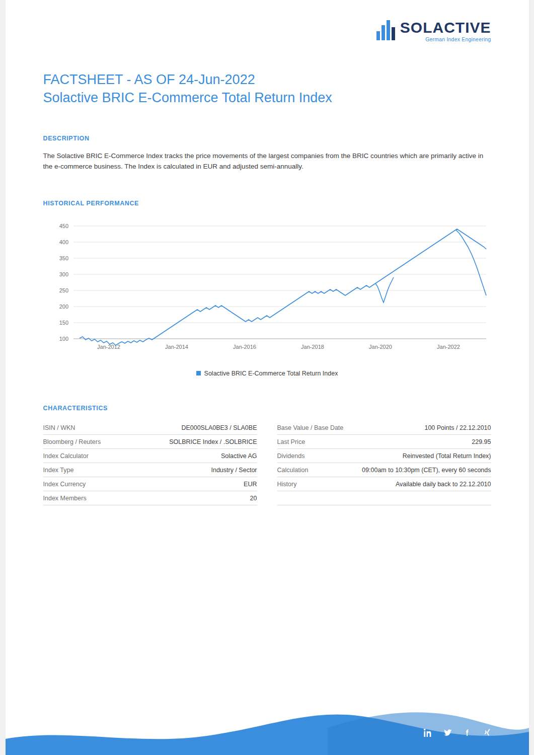SOLACTIVE
German Index Engineering
FACTSHEET - AS OF 24-Jun-2022
Solactive BRIC E-Commerce Total Return Index
Description
The Solactive BRIC E-Commerce Index tracks the price movements of the largest companies from the BRIC countries which are primarily active in the e-commerce business. The Index is calculated in EUR and adjusted semi-annually.
Historical Performance
450 400 350 300 250 200 150 100 Jan-2012 Jan-2014 Jan-2016 Jan-2018 Jan-2020 Jan-2022
Solactive BRIC E-Commerce Total Return Index
Characteristics
| ISIN / WKN | DE000SLA0BE3 / SLA0BE |
| Bloomberg / Reuters | SOLBRICE Index / .SOLBRICE |
| Index Calculator | Solactive AG |
| Index Type | Industry / Sector |
| Index Currency | EUR |
| Index Members | 20 |
| Base Value / Base Date | 100 Points / 22.12.2010 |
| Last Price | 229.95 |
| Dividends | Reinvested (Total Return Index) |
| Calculation | 09:00am to 10:30pm (CET), every 60 seconds |
| History | Available daily back to 22.12.2010 |
www.solactive.com